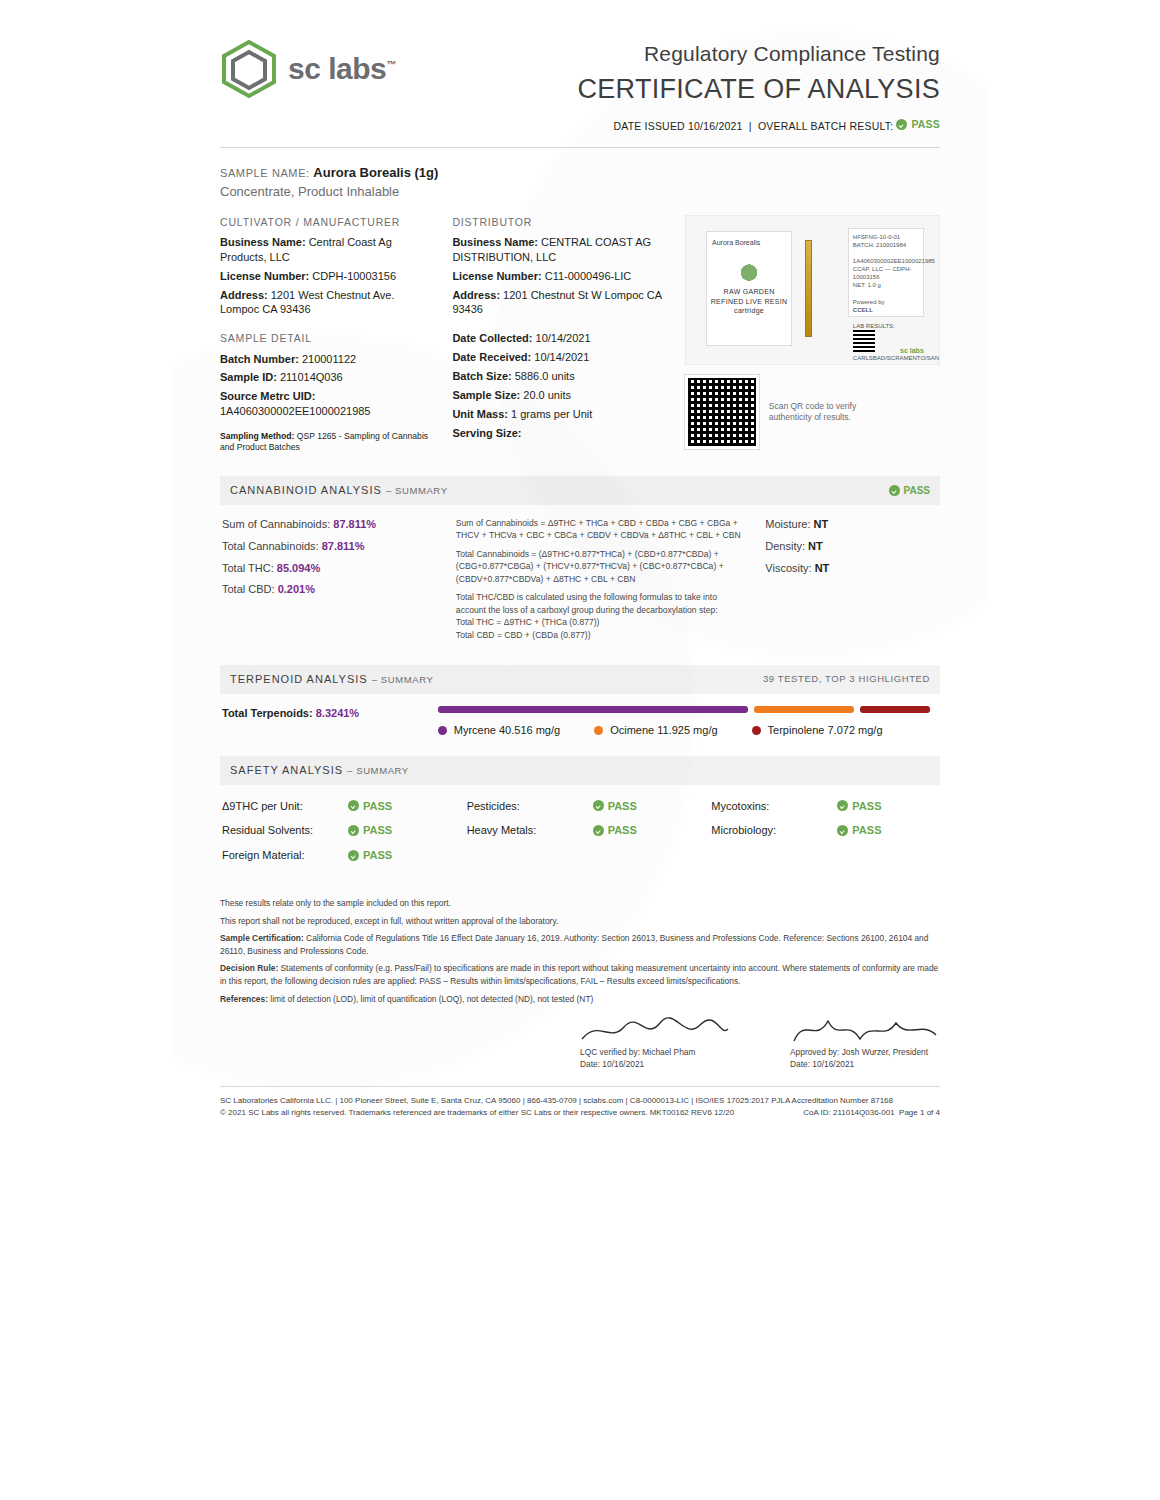sc labs™
Regulatory Compliance Testing
CERTIFICATE OF ANALYSIS
DATE ISSUED 10/16/2021 | OVERALL BATCH RESULT: PASS
Sample Name: Aurora Borealis (1g)
Concentrate, Product Inhalable
Cultivator / Manufacturer
Business Name: Central Coast Ag Products, LLC
License Number: CDPH-10003156
Address: 1201 West Chestnut Ave. Lompoc CA 93436
Sample Detail
Batch Number: 210001122
Sample ID: 211014Q036
Source Metrc UID:
1A4060300002EE1000021985
Sampling Method: QSP 1265 - Sampling of Cannabis and Product Batches
Distributor
Business Name: CENTRAL COAST AG DISTRIBUTION, LLC
License Number: C11-0000496-LIC
Address: 1201 Chestnut St W Lompoc CA 93436
Date Collected: 10/14/2021
Date Received: 10/14/2021
Batch Size: 5886.0 units
Sample Size: 20.0 units
Unit Mass: 1 grams per Unit
Serving Size:
Aurora Borealis
RAW GARDEN
REFINED LIVE RESIN
cartridge
HFSFNG-10-0-01
BATCH: 210001984
1A4060300002EE1000021985
CCAP, LLC — CDPH-10003156
NET: 1.0 g
Powered by
CCELL
LAB RESULTS:
CARLSBAD/SCRAMENTO/SANTA CRUZ
WWW.RAWGARDEN.FARM
sc labs
Scan QR code to verify
authenticity of results.
Cannabinoid Analysis – Summary
PASS
Sum of Cannabinoids: 87.811%
Total Cannabinoids: 87.811%
Total THC: 85.094%
Total CBD: 0.201%
Sum of Cannabinoids = Δ9THC + THCa + CBD + CBDa + CBG + CBGa + THCV + THCVa + CBC + CBCa + CBDV + CBDVa + Δ8THC + CBL + CBN
Total Cannabinoids = (Δ9THC+0.877*THCa) + (CBD+0.877*CBDa) + (CBG+0.877*CBGa) + (THCV+0.877*THCVa) + (CBC+0.877*CBCa) + (CBDV+0.877*CBDVa) + Δ8THC + CBL + CBN
Total THC/CBD is calculated using the following formulas to take into account the loss of a carboxyl group during the decarboxylation step:
Total THC = Δ9THC + (THCa (0.877))
Total CBD = CBD + (CBDa (0.877))
Moisture: NT
Density: NT
Viscosity: NT
Terpenoid Analysis – Summary
39 Tested, Top 3 Highlighted
Total Terpenoids: 8.3241%
Myrcene 40.516 mg/g
Ocimene 11.925 mg/g
Terpinolene 7.072 mg/g
Safety Analysis – Summary
Δ9THC per Unit: PASS
Pesticides: PASS
Mycotoxins: PASS
Residual Solvents: PASS
Heavy Metals: PASS
Microbiology: PASS
Foreign Material: PASS
These results relate only to the sample included on this report.
This report shall not be reproduced, except in full, without written approval of the laboratory.
Sample Certification: California Code of Regulations Title 16 Effect Date January 16, 2019. Authority: Section 26013, Business and Professions Code. Reference: Sections 26100, 26104 and 26110, Business and Professions Code.
Decision Rule: Statements of conformity (e.g. Pass/Fail) to specifications are made in this report without taking measurement uncertainty into account. Where statements of conformity are made in this report, the following decision rules are applied: PASS – Results within limits/specifications, FAIL – Results exceed limits/specifications.
References: limit of detection (LOD), limit of quantification (LOQ), not detected (ND), not tested (NT)
LQC verified by: Michael Pham
Date: 10/16/2021
Approved by: Josh Wurzer, President
Date: 10/16/2021
SC Laboratories California LLC. | 100 Pioneer Street, Suite E, Santa Cruz, CA 95060 | 866-435-0709 | sclabs.com | C8-0000013-LIC | ISO/IES 17025:2017 PJLA Accreditation Number 87168
© 2021 SC Labs all rights reserved. Trademarks referenced are trademarks of either SC Labs or their respective owners. MKT00162 REV6 12/20 CoA ID: 211014Q036-001 Page 1 of 4